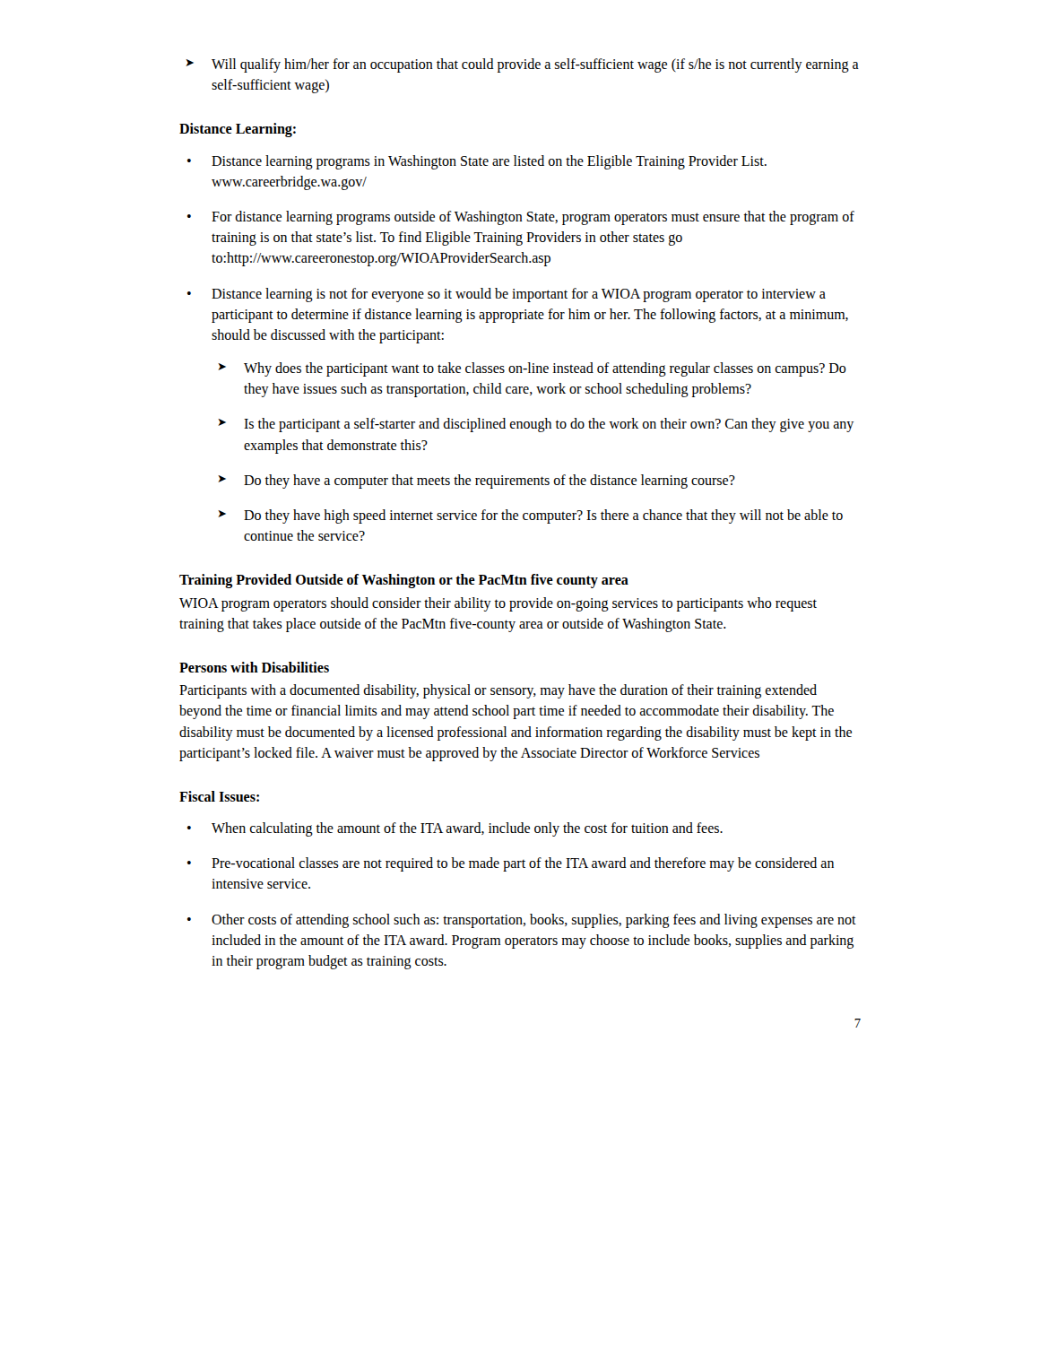Will qualify him/her for an occupation that could provide a self-sufficient wage (if s/he is not currently earning a self-sufficient wage)
Distance Learning:
Distance learning programs in Washington State are listed on the Eligible Training Provider List. www.careerbridge.wa.gov/
For distance learning programs outside of Washington State, program operators must ensure that the program of training is on that state’s list. To find Eligible Training Providers in other states go to:http://www.careeronestop.org/WIOAProviderSearch.asp
Distance learning is not for everyone so it would be important for a WIOA program operator to interview a participant to determine if distance learning is appropriate for him or her. The following factors, at a minimum, should be discussed with the participant:
Why does the participant want to take classes on-line instead of attending regular classes on campus? Do they have issues such as transportation, child care, work or school scheduling problems?
Is the participant a self-starter and disciplined enough to do the work on their own? Can they give you any examples that demonstrate this?
Do they have a computer that meets the requirements of the distance learning course?
Do they have high speed internet service for the computer? Is there a chance that they will not be able to continue the service?
Training Provided Outside of Washington or the PacMtn five county area
WIOA program operators should consider their ability to provide on-going services to participants who request training that takes place outside of the PacMtn five-county area or outside of Washington State.
Persons with Disabilities
Participants with a documented disability, physical or sensory, may have the duration of their training extended beyond the time or financial limits and may attend school part time if needed to accommodate their disability. The disability must be documented by a licensed professional and information regarding the disability must be kept in the participant’s locked file. A waiver must be approved by the Associate Director of Workforce Services
Fiscal Issues:
When calculating the amount of the ITA award, include only the cost for tuition and fees.
Pre-vocational classes are not required to be made part of the ITA award and therefore may be considered an intensive service.
Other costs of attending school such as: transportation, books, supplies, parking fees and living expenses are not included in the amount of the ITA award. Program operators may choose to include books, supplies and parking in their program budget as training costs.
7